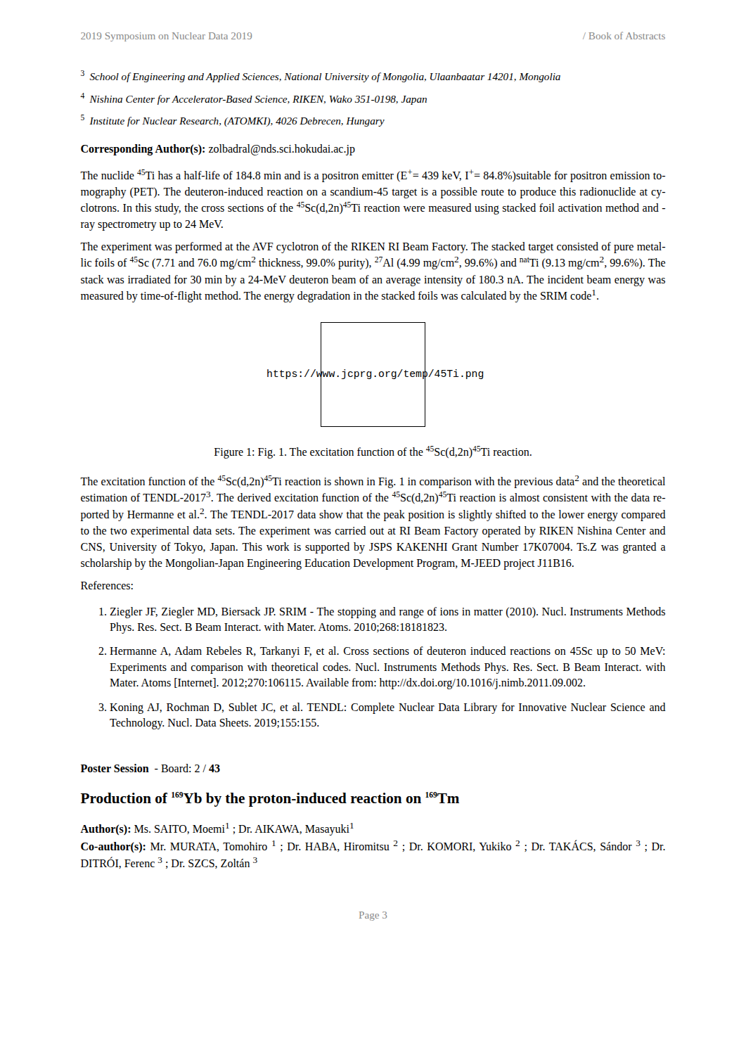2019 Symposium on Nuclear Data 2019 / Book of Abstracts
3 School of Engineering and Applied Sciences, National University of Mongolia, Ulaanbaatar 14201, Mongolia
4 Nishina Center for Accelerator-Based Science, RIKEN, Wako 351-0198, Japan
5 Institute for Nuclear Research, (ATOMKI), 4026 Debrecen, Hungary
Corresponding Author(s): zolbadral@nds.sci.hokudai.ac.jp
The nuclide 45Ti has a half-life of 184.8 min and is a positron emitter (E+= 439 keV, I+= 84.8%)suitable for positron emission tomography (PET). The deuteron-induced reaction on a scandium-45 target is a possible route to produce this radionuclide at cyclotrons. In this study, the cross sections of the 45Sc(d,2n)45Ti reaction were measured using stacked foil activation method and -ray spectrometry up to 24 MeV.
The experiment was performed at the AVF cyclotron of the RIKEN RI Beam Factory. The stacked target consisted of pure metallic foils of 45Sc (7.71 and 76.0 mg/cm2 thickness, 99.0% purity), 27Al (4.99 mg/cm2, 99.6%) and natTi (9.13 mg/cm2, 99.6%). The stack was irradiated for 30 min by a 24-MeV deuteron beam of an average intensity of 180.3 nA. The incident beam energy was measured by time-of-flight method. The energy degradation in the stacked foils was calculated by the SRIM code1.
https://www.jcprg.org/temp/45Ti.png
Figure 1: Fig. 1. The excitation function of the 45Sc(d,2n)45Ti reaction.
The excitation function of the 45Sc(d,2n)45Ti reaction is shown in Fig. 1 in comparison with the previous data2 and the theoretical estimation of TENDL-20173. The derived excitation function of the 45Sc(d,2n)45Ti reaction is almost consistent with the data reported by Hermanne et al.2. The TENDL-2017 data show that the peak position is slightly shifted to the lower energy compared to the two experimental data sets. The experiment was carried out at RI Beam Factory operated by RIKEN Nishina Center and CNS, University of Tokyo, Japan. This work is supported by JSPS KAKENHI Grant Number 17K07004. Ts.Z was granted a scholarship by the Mongolian-Japan Engineering Education Development Program, M-JEED project J11B16.
References:
Ziegler JF, Ziegler MD, Biersack JP. SRIM - The stopping and range of ions in matter (2010). Nucl. Instruments Methods Phys. Res. Sect. B Beam Interact. with Mater. Atoms. 2010;268:18181823.
Hermanne A, Adam Rebeles R, Tarkanyi F, et al. Cross sections of deuteron induced reactions on 45Sc up to 50 MeV: Experiments and comparison with theoretical codes. Nucl. Instruments Methods Phys. Res. Sect. B Beam Interact. with Mater. Atoms [Internet]. 2012;270:106115. Available from: http://dx.doi.org/10.1016/j.nimb.2011.09.002.
Koning AJ, Rochman D, Sublet JC, et al. TENDL: Complete Nuclear Data Library for Innovative Nuclear Science and Technology. Nucl. Data Sheets. 2019;155:155.
Poster Session - Board: 2 / 43
Production of 169Yb by the proton-induced reaction on 169Tm
Author(s): Ms. SAITO, Moemi1 ; Dr. AIKAWA, Masayuki1
Co-author(s): Mr. MURATA, Tomohiro 1 ; Dr. HABA, Hiromitsu 2 ; Dr. KOMORI, Yukiko 2 ; Dr. TAKÁCS, Sándor 3 ; Dr. DITRÓI, Ferenc 3 ; Dr. SZCS, Zoltán 3
Page 3